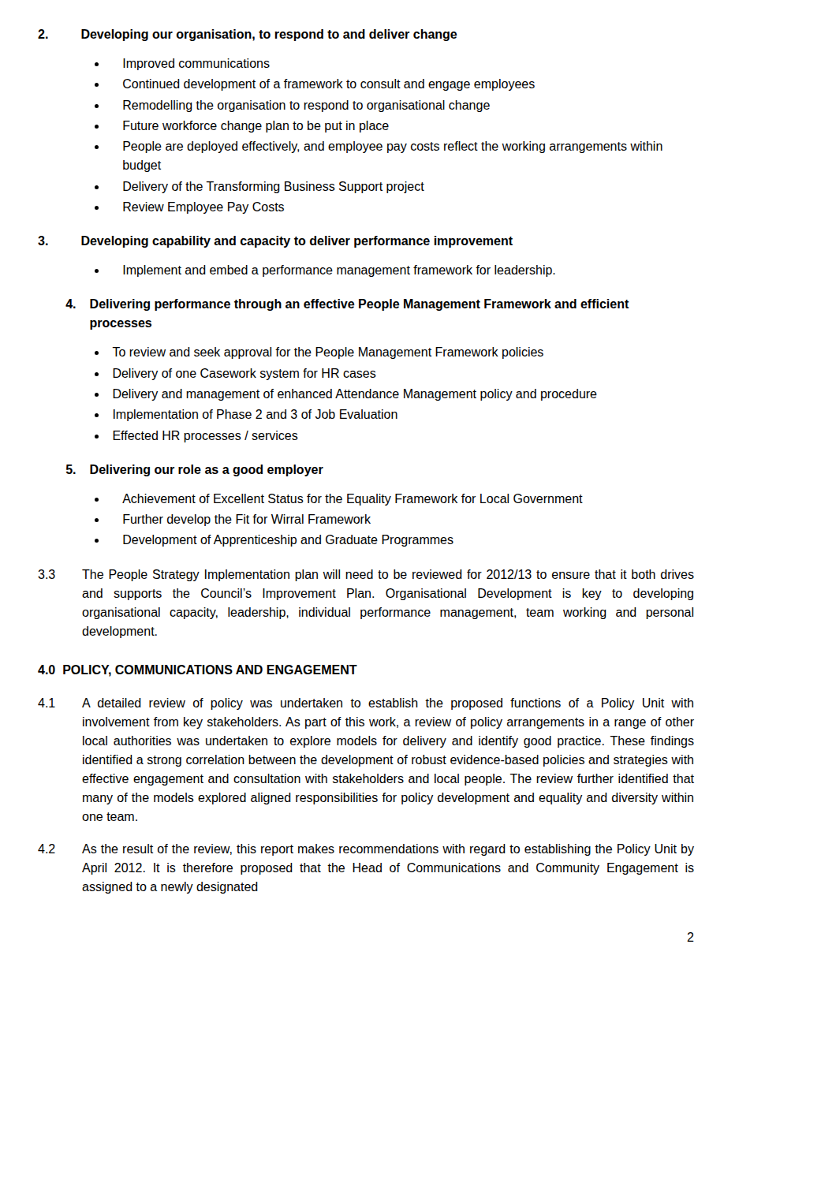2. Developing our organisation, to respond to and deliver change
Improved communications
Continued development of a framework to consult and engage employees
Remodelling the organisation to respond to organisational change
Future workforce change plan to be put in place
People are deployed effectively, and employee pay costs reflect the working arrangements within budget
Delivery of the Transforming Business Support project
Review Employee Pay Costs
3. Developing capability and capacity to deliver performance improvement
Implement and embed a performance management framework for leadership.
4. Delivering performance through an effective People Management Framework and efficient processes
To review and seek approval for the People Management Framework policies
Delivery of one Casework system for HR cases
Delivery and management of enhanced Attendance Management policy and procedure
Implementation of Phase 2 and 3 of Job Evaluation
Effected HR processes / services
5. Delivering our role as a good employer
Achievement of Excellent Status for the Equality Framework for Local Government
Further develop the Fit for Wirral Framework
Development of Apprenticeship and Graduate Programmes
3.3 The People Strategy Implementation plan will need to be reviewed for 2012/13 to ensure that it both drives and supports the Council’s Improvement Plan. Organisational Development is key to developing organisational capacity, leadership, individual performance management, team working and personal development.
4.0 POLICY, COMMUNICATIONS AND ENGAGEMENT
4.1 A detailed review of policy was undertaken to establish the proposed functions of a Policy Unit with involvement from key stakeholders. As part of this work, a review of policy arrangements in a range of other local authorities was undertaken to explore models for delivery and identify good practice. These findings identified a strong correlation between the development of robust evidence-based policies and strategies with effective engagement and consultation with stakeholders and local people. The review further identified that many of the models explored aligned responsibilities for policy development and equality and diversity within one team.
4.2 As the result of the review, this report makes recommendations with regard to establishing the Policy Unit by April 2012. It is therefore proposed that the Head of Communications and Community Engagement is assigned to a newly designated
2